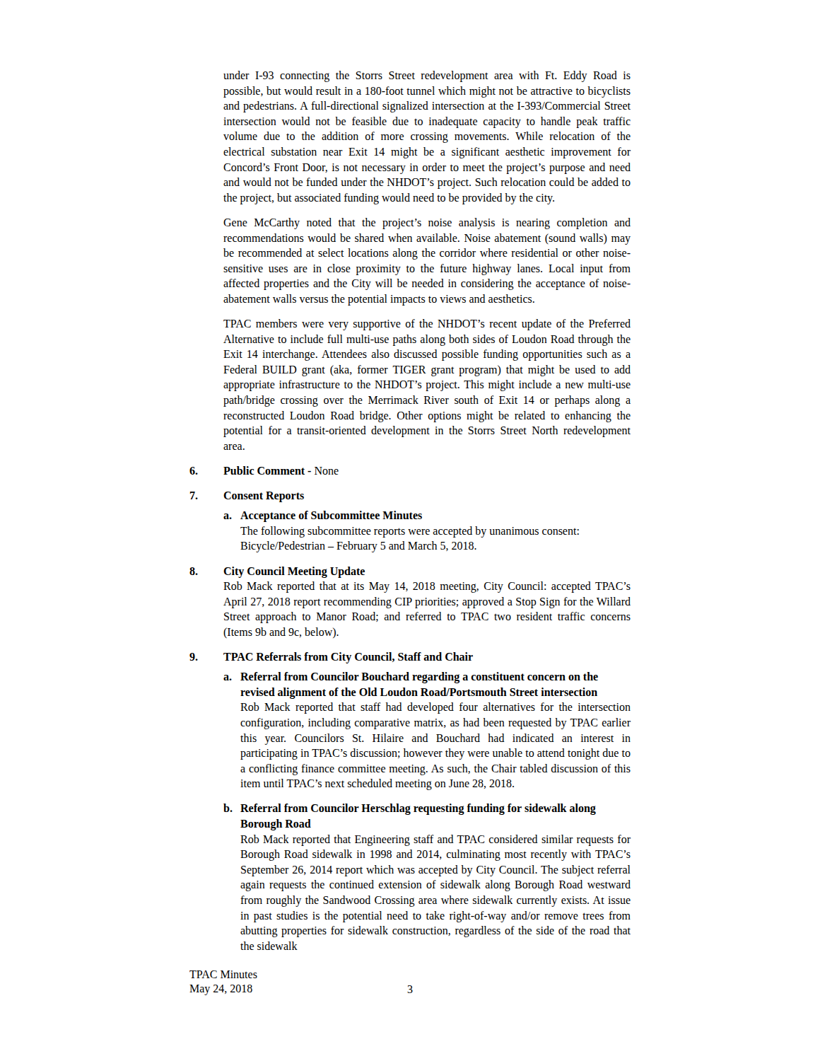under I-93 connecting the Storrs Street redevelopment area with Ft. Eddy Road is possible, but would result in a 180-foot tunnel which might not be attractive to bicyclists and pedestrians. A full-directional signalized intersection at the I-393/Commercial Street intersection would not be feasible due to inadequate capacity to handle peak traffic volume due to the addition of more crossing movements. While relocation of the electrical substation near Exit 14 might be a significant aesthetic improvement for Concord’s Front Door, is not necessary in order to meet the project’s purpose and need and would not be funded under the NHDOT’s project. Such relocation could be added to the project, but associated funding would need to be provided by the city.
Gene McCarthy noted that the project’s noise analysis is nearing completion and recommendations would be shared when available. Noise abatement (sound walls) may be recommended at select locations along the corridor where residential or other noise-sensitive uses are in close proximity to the future highway lanes. Local input from affected properties and the City will be needed in considering the acceptance of noise-abatement walls versus the potential impacts to views and aesthetics.
TPAC members were very supportive of the NHDOT’s recent update of the Preferred Alternative to include full multi-use paths along both sides of Loudon Road through the Exit 14 interchange. Attendees also discussed possible funding opportunities such as a Federal BUILD grant (aka, former TIGER grant program) that might be used to add appropriate infrastructure to the NHDOT’s project. This might include a new multi-use path/bridge crossing over the Merrimack River south of Exit 14 or perhaps along a reconstructed Loudon Road bridge. Other options might be related to enhancing the potential for a transit-oriented development in the Storrs Street North redevelopment area.
6. Public Comment - None
7. Consent Reports
a. Acceptance of Subcommittee Minutes
The following subcommittee reports were accepted by unanimous consent: Bicycle/Pedestrian – February 5 and March 5, 2018.
8. City Council Meeting Update
Rob Mack reported that at its May 14, 2018 meeting, City Council: accepted TPAC’s April 27, 2018 report recommending CIP priorities; approved a Stop Sign for the Willard Street approach to Manor Road; and referred to TPAC two resident traffic concerns (Items 9b and 9c, below).
9. TPAC Referrals from City Council, Staff and Chair
a. Referral from Councilor Bouchard regarding a constituent concern on the revised alignment of the Old Loudon Road/Portsmouth Street intersection
Rob Mack reported that staff had developed four alternatives for the intersection configuration, including comparative matrix, as had been requested by TPAC earlier this year. Councilors St. Hilaire and Bouchard had indicated an interest in participating in TPAC’s discussion; however they were unable to attend tonight due to a conflicting finance committee meeting. As such, the Chair tabled discussion of this item until TPAC’s next scheduled meeting on June 28, 2018.
b. Referral from Councilor Herschlag requesting funding for sidewalk along Borough Road
Rob Mack reported that Engineering staff and TPAC considered similar requests for Borough Road sidewalk in 1998 and 2014, culminating most recently with TPAC’s September 26, 2014 report which was accepted by City Council. The subject referral again requests the continued extension of sidewalk along Borough Road westward from roughly the Sandwood Crossing area where sidewalk currently exists. At issue in past studies is the potential need to take right-of-way and/or remove trees from abutting properties for sidewalk construction, regardless of the side of the road that the sidewalk
TPAC Minutes
May 24, 2018
3